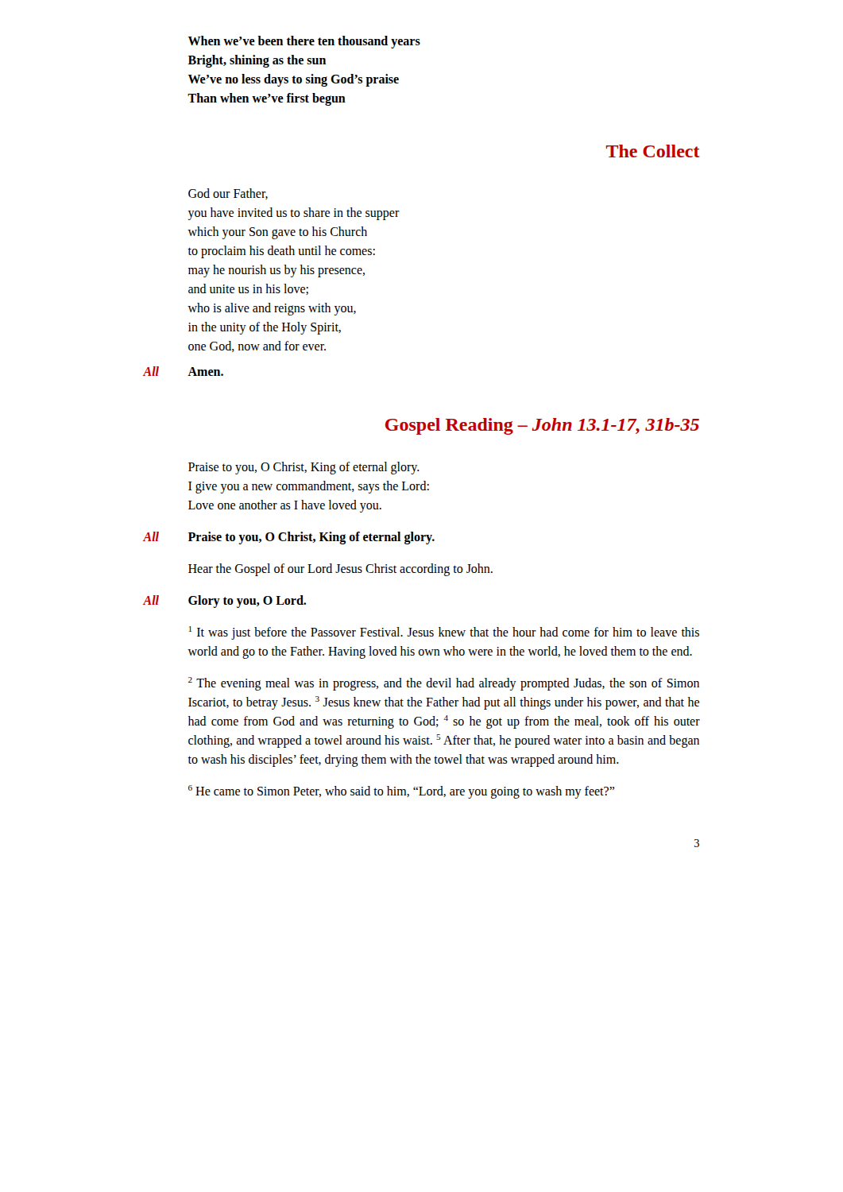When we’ve been there ten thousand years
Bright, shining as the sun
We’ve no less days to sing God’s praise
Than when we’ve first begun
The Collect
God our Father,
you have invited us to share in the supper
which your Son gave to his Church
to proclaim his death until he comes:
may he nourish us by his presence,
and unite us in his love;
who is alive and reigns with you,
in the unity of the Holy Spirit,
one God, now and for ever.
All Amen.
Gospel Reading – John 13.1-17, 31b-35
Praise to you, O Christ, King of eternal glory.
I give you a new commandment, says the Lord:
Love one another as I have loved you.
All Praise to you, O Christ, King of eternal glory.
Hear the Gospel of our Lord Jesus Christ according to John.
All Glory to you, O Lord.
1 It was just before the Passover Festival. Jesus knew that the hour had come for him to leave this world and go to the Father. Having loved his own who were in the world, he loved them to the end.
2 The evening meal was in progress, and the devil had already prompted Judas, the son of Simon Iscariot, to betray Jesus. 3 Jesus knew that the Father had put all things under his power, and that he had come from God and was returning to God; 4 so he got up from the meal, took off his outer clothing, and wrapped a towel around his waist. 5 After that, he poured water into a basin and began to wash his disciples’ feet, drying them with the towel that was wrapped around him.
6 He came to Simon Peter, who said to him, “Lord, are you going to wash my feet?”
3